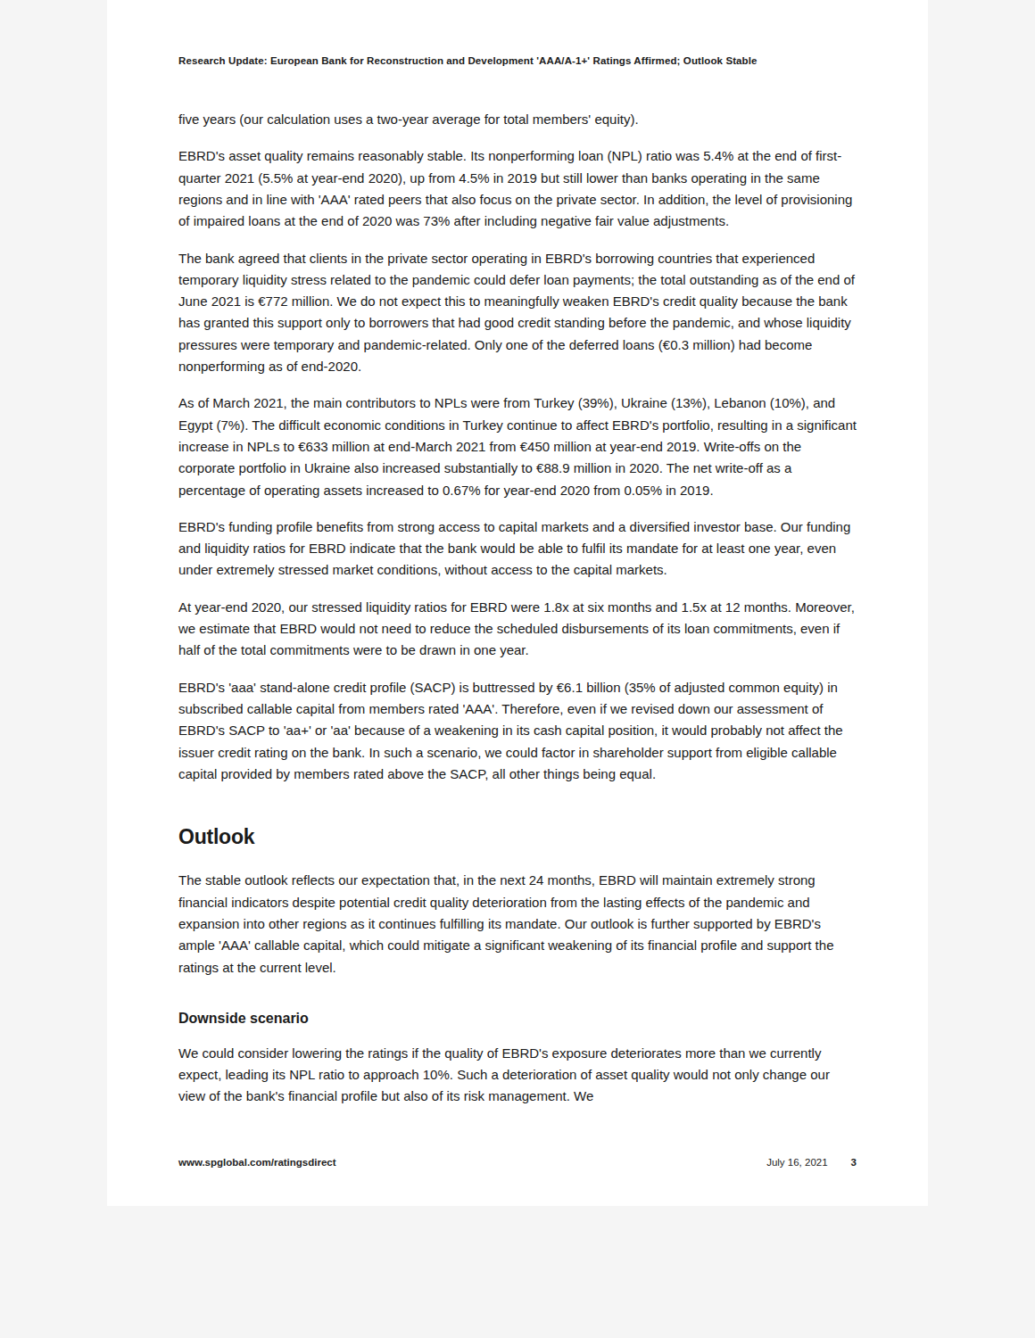Research Update: European Bank for Reconstruction and Development 'AAA/A-1+' Ratings Affirmed; Outlook Stable
five years (our calculation uses a two-year average for total members' equity).
EBRD's asset quality remains reasonably stable. Its nonperforming loan (NPL) ratio was 5.4% at the end of first-quarter 2021 (5.5% at year-end 2020), up from 4.5% in 2019 but still lower than banks operating in the same regions and in line with 'AAA' rated peers that also focus on the private sector. In addition, the level of provisioning of impaired loans at the end of 2020 was 73% after including negative fair value adjustments.
The bank agreed that clients in the private sector operating in EBRD's borrowing countries that experienced temporary liquidity stress related to the pandemic could defer loan payments; the total outstanding as of the end of June 2021 is €772 million. We do not expect this to meaningfully weaken EBRD's credit quality because the bank has granted this support only to borrowers that had good credit standing before the pandemic, and whose liquidity pressures were temporary and pandemic-related. Only one of the deferred loans (€0.3 million) had become nonperforming as of end-2020.
As of March 2021, the main contributors to NPLs were from Turkey (39%), Ukraine (13%), Lebanon (10%), and Egypt (7%). The difficult economic conditions in Turkey continue to affect EBRD's portfolio, resulting in a significant increase in NPLs to €633 million at end-March 2021 from €450 million at year-end 2019. Write-offs on the corporate portfolio in Ukraine also increased substantially to €88.9 million in 2020. The net write-off as a percentage of operating assets increased to 0.67% for year-end 2020 from 0.05% in 2019.
EBRD's funding profile benefits from strong access to capital markets and a diversified investor base. Our funding and liquidity ratios for EBRD indicate that the bank would be able to fulfil its mandate for at least one year, even under extremely stressed market conditions, without access to the capital markets.
At year-end 2020, our stressed liquidity ratios for EBRD were 1.8x at six months and 1.5x at 12 months. Moreover, we estimate that EBRD would not need to reduce the scheduled disbursements of its loan commitments, even if half of the total commitments were to be drawn in one year.
EBRD's 'aaa' stand-alone credit profile (SACP) is buttressed by €6.1 billion (35% of adjusted common equity) in subscribed callable capital from members rated 'AAA'. Therefore, even if we revised down our assessment of EBRD's SACP to 'aa+' or 'aa' because of a weakening in its cash capital position, it would probably not affect the issuer credit rating on the bank. In such a scenario, we could factor in shareholder support from eligible callable capital provided by members rated above the SACP, all other things being equal.
Outlook
The stable outlook reflects our expectation that, in the next 24 months, EBRD will maintain extremely strong financial indicators despite potential credit quality deterioration from the lasting effects of the pandemic and expansion into other regions as it continues fulfilling its mandate. Our outlook is further supported by EBRD's ample 'AAA' callable capital, which could mitigate a significant weakening of its financial profile and support the ratings at the current level.
Downside scenario
We could consider lowering the ratings if the quality of EBRD's exposure deteriorates more than we currently expect, leading its NPL ratio to approach 10%. Such a deterioration of asset quality would not only change our view of the bank's financial profile but also of its risk management. We
www.spglobal.com/ratingsdirect July 16, 20213